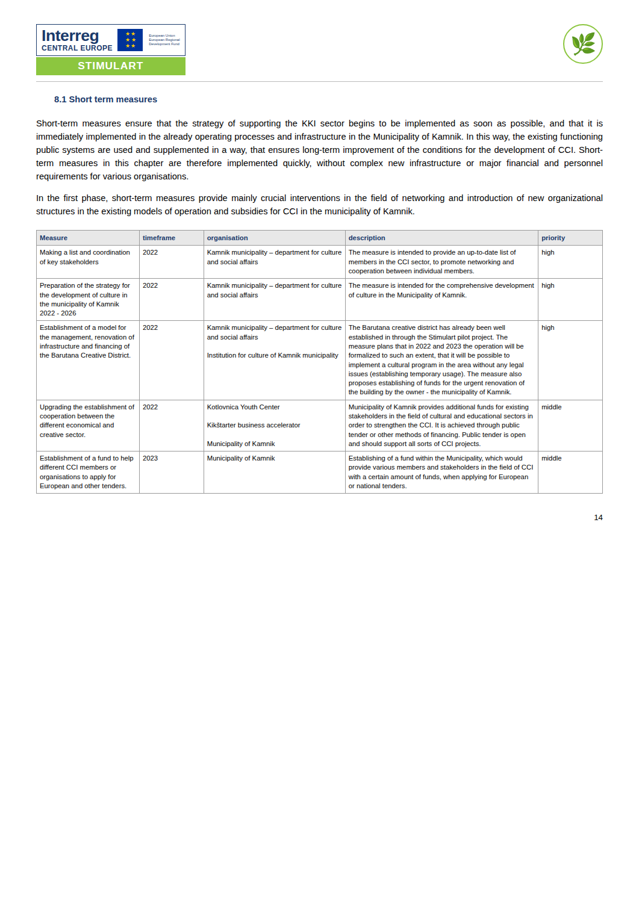Interreg
CENTRAL EUROPE
★ ★
★ ★
★ ★
European Union
European Regional
Development Fund
STIMULART
🌿
8.1 Short term measures
Short-term measures ensure that the strategy of supporting the KKI sector begins to be implemented as soon as possible, and that it is immediately implemented in the already operating processes and infrastructure in the Municipality of Kamnik. In this way, the existing functioning public systems are used and supplemented in a way, that ensures long-term improvement of the conditions for the development of CCI. Short-term measures in this chapter are therefore implemented quickly, without complex new infrastructure or major financial and personnel requirements for various organisations.
In the first phase, short-term measures provide mainly crucial interventions in the field of networking and introduction of new organizational structures in the existing models of operation and subsidies for CCI in the municipality of Kamnik.
| Measure | timeframe | organisation | description | priority |
| --- | --- | --- | --- | --- |
| Making a list and coordination of key stakeholders | 2022 | Kamnik municipality – department for culture and social affairs | The measure is intended to provide an up-to-date list of members in the CCI sector, to promote networking and cooperation between individual members. | high |
| Preparation of the strategy for the development of culture in the municipality of Kamnik 2022 - 2026 | 2022 | Kamnik municipality – department for culture and social affairs | The measure is intended for the comprehensive development of culture in the Municipality of Kamnik. | high |
| Establishment of a model for the management, renovation of infrastructure and financing of the Barutana Creative District. | 2022 | Kamnik municipality – department for culture and social affairs Institution for culture of Kamnik municipality | The Barutana creative district has already been well established in through the Stimulart pilot project. The measure plans that in 2022 and 2023 the operation will be formalized to such an extent, that it will be possible to implement a cultural program in the area without any legal issues (establishing temporary usage). The measure also proposes establishing of funds for the urgent renovation of the building by the owner - the municipality of Kamnik. | high |
| Upgrading the establishment of cooperation between the different economical and creative sector. | 2022 | Kotlovnica Youth Center Kikštarter business accelerator Municipality of Kamnik | Municipality of Kamnik provides additional funds for existing stakeholders in the field of cultural and educational sectors in order to strengthen the CCI. It is achieved through public tender or other methods of financing. Public tender is open and should support all sorts of CCI projects. | middle |
| Establishment of a fund to help different CCI members or organisations to apply for European and other tenders. | 2023 | Municipality of Kamnik | Establishing of a fund within the Municipality, which would provide various members and stakeholders in the field of CCI with a certain amount of funds, when applying for European or national tenders. | middle |
14